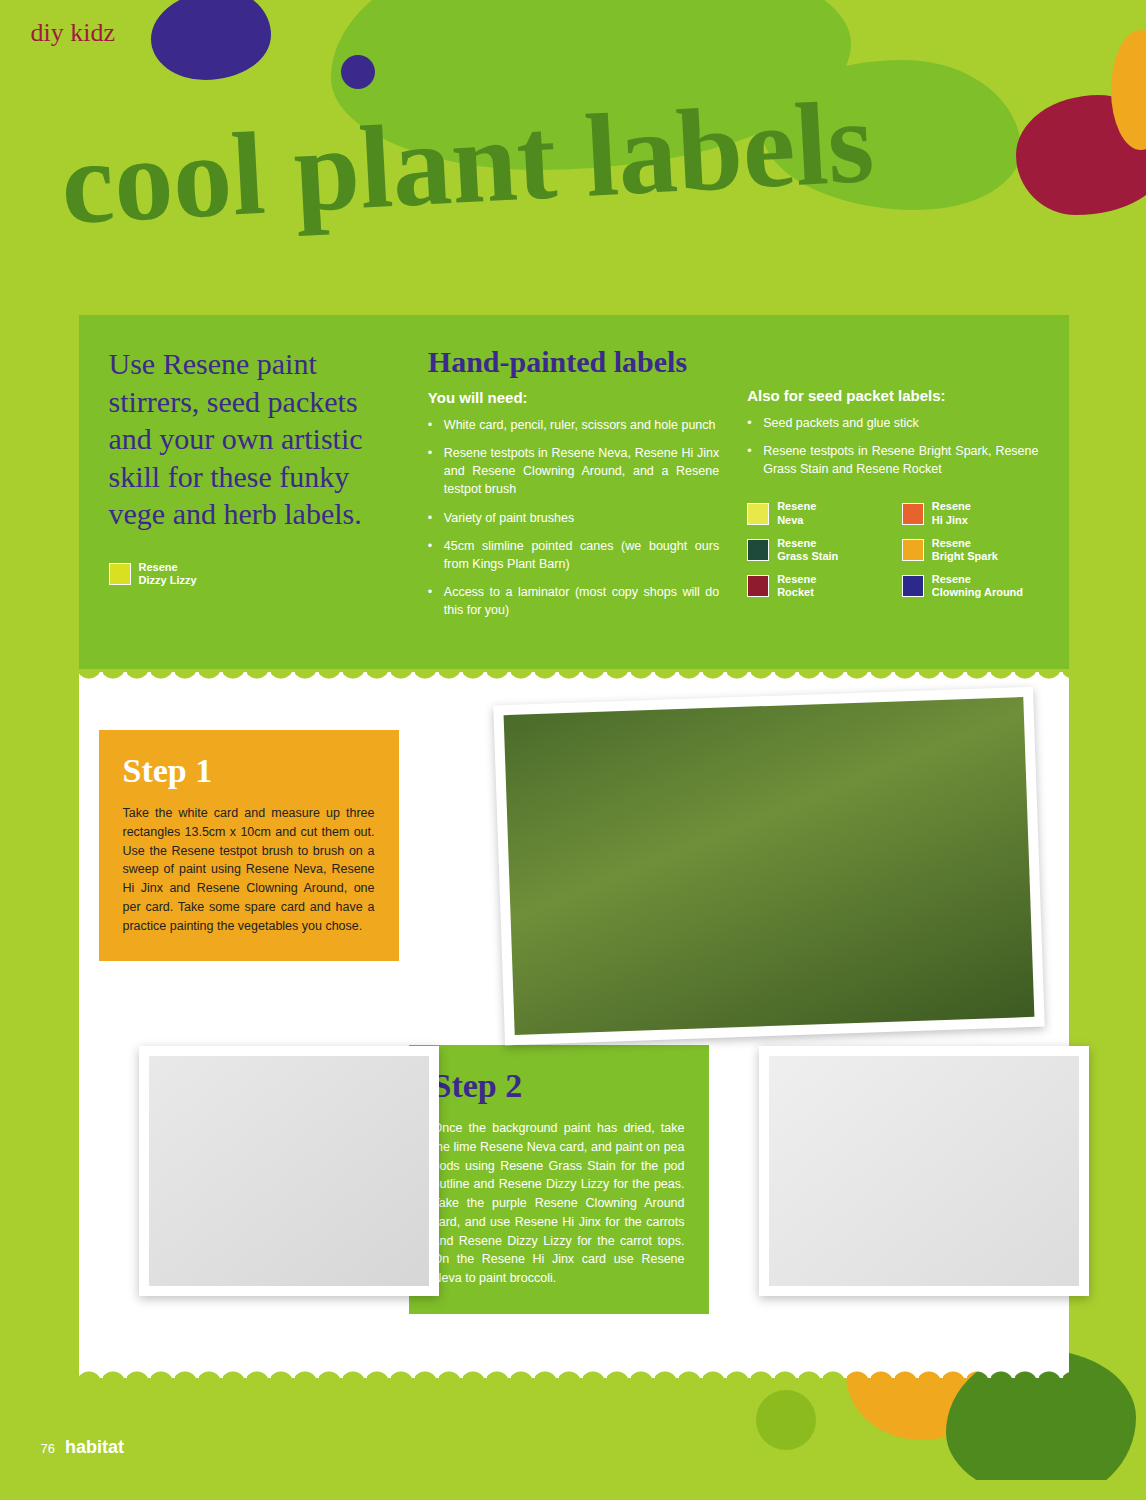diy kidz
cool plant labels
Use Resene paint stirrers, seed packets and your own artistic skill for these funky vege and herb labels.
Resene
Dizzy Lizzy
Hand-painted labels
You will need:
White card, pencil, ruler, scissors and hole punch
Resene testpots in Resene Neva, Resene Hi Jinx and Resene Clowning Around, and a Resene testpot brush
Variety of paint brushes
45cm slimline pointed canes (we bought ours from Kings Plant Barn)
Access to a laminator (most copy shops will do this for you)
Also for seed packet labels:
Seed packets and glue stick
Resene testpots in Resene Bright Spark, Resene Grass Stain and Resene Rocket
Resene
Neva
Resene
Hi Jinx
Resene
Grass Stain
Resene
Bright Spark
Resene
Rocket
Resene
Clowning Around
Step 1
Take the white card and measure up three rectangles 13.5cm x 10cm and cut them out. Use the Resene testpot brush to brush on a sweep of paint using Resene Neva, Resene Hi Jinx and Resene Clowning Around, one per card. Take some spare card and have a practice painting the vegetables you chose.
Step 2
Once the background paint has dried, take the lime Resene Neva card, and paint on pea pods using Resene Grass Stain for the pod outline and Resene Dizzy Lizzy for the peas. Take the purple Resene Clowning Around card, and use Resene Hi Jinx for the carrots and Resene Dizzy Lizzy for the carrot tops. On the Resene Hi Jinx card use Resene Neva to paint broccoli.
76 habitat